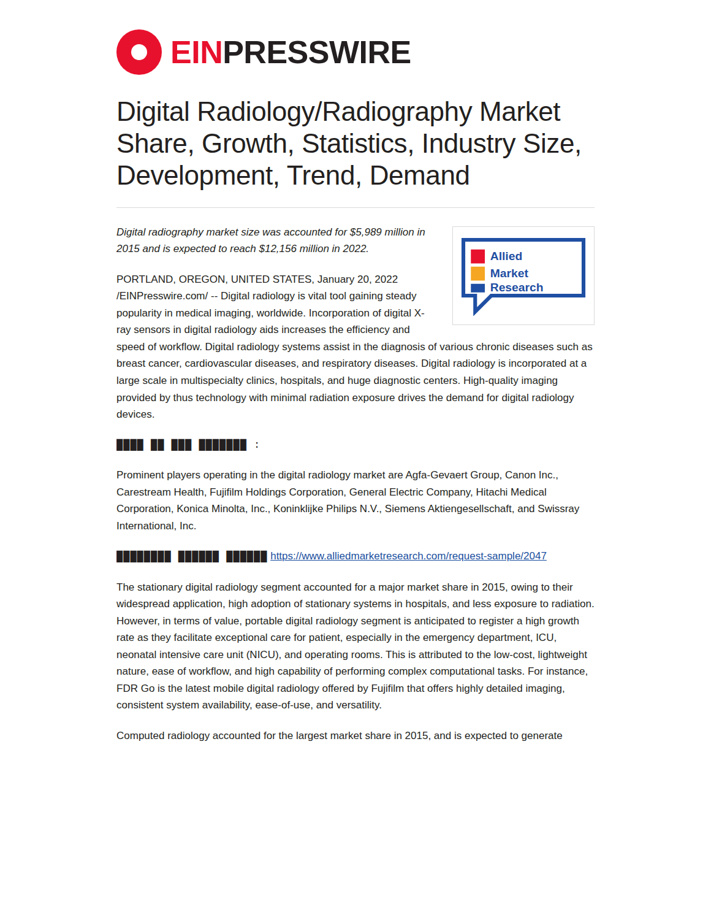EIN PRESSWIRE
Digital Radiology/Radiography Market Share, Growth, Statistics, Industry Size, Development, Trend, Demand
Allied Market Research
Digital radiography market size was accounted for $5,989 million in 2015 and is expected to reach $12,156 million in 2022.
PORTLAND, OREGON, UNITED STATES, January 20, 2022 /EINPresswire.com/ -- Digital radiology is vital tool gaining steady popularity in medical imaging, worldwide. Incorporation of digital X-ray sensors in digital radiology aids increases the efficiency and speed of workflow. Digital radiology systems assist in the diagnosis of various chronic diseases such as breast cancer, cardiovascular diseases, and respiratory diseases. Digital radiology is incorporated at a large scale in multispecialty clinics, hospitals, and huge diagnostic centers. High-quality imaging provided by thus technology with minimal radiation exposure drives the demand for digital radiology devices.
████ ██ ███ ███████ :
Prominent players operating in the digital radiology market are Agfa-Gevaert Group, Canon Inc., Carestream Health, Fujifilm Holdings Corporation, General Electric Company, Hitachi Medical Corporation, Konica Minolta, Inc., Koninklijke Philips N.V., Siemens Aktiengesellschaft, and Swissray International, Inc.
████████ ██████ ██████ https://www.alliedmarketresearch.com/request-sample/2047
The stationary digital radiology segment accounted for a major market share in 2015, owing to their widespread application, high adoption of stationary systems in hospitals, and less exposure to radiation. However, in terms of value, portable digital radiology segment is anticipated to register a high growth rate as they facilitate exceptional care for patient, especially in the emergency department, ICU, neonatal intensive care unit (NICU), and operating rooms. This is attributed to the low-cost, lightweight nature, ease of workflow, and high capability of performing complex computational tasks. For instance, FDR Go is the latest mobile digital radiology offered by Fujifilm that offers highly detailed imaging, consistent system availability, ease-of-use, and versatility.
Computed radiology accounted for the largest market share in 2015, and is expected to generate